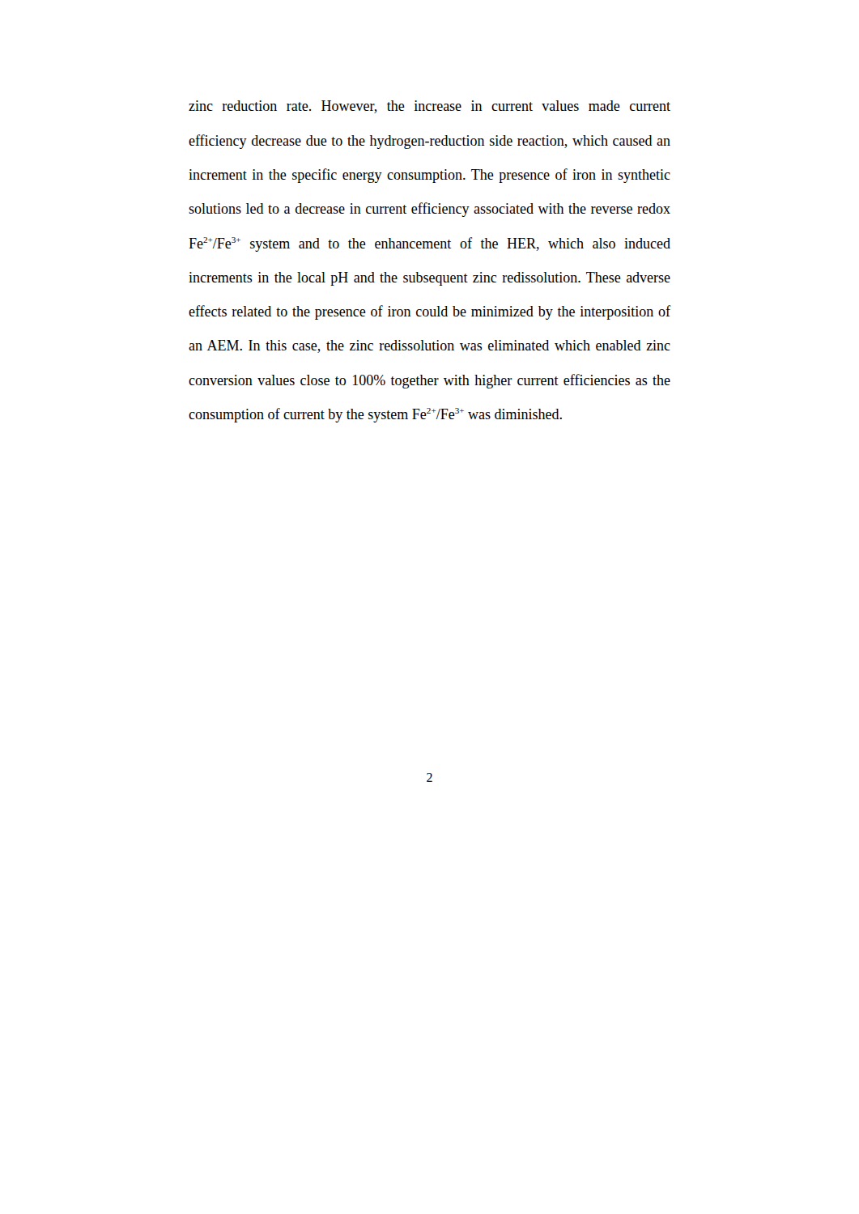zinc reduction rate. However, the increase in current values made current efficiency decrease due to the hydrogen-reduction side reaction, which caused an increment in the specific energy consumption. The presence of iron in synthetic solutions led to a decrease in current efficiency associated with the reverse redox Fe2+/Fe3+ system and to the enhancement of the HER, which also induced increments in the local pH and the subsequent zinc redissolution. These adverse effects related to the presence of iron could be minimized by the interposition of an AEM. In this case, the zinc redissolution was eliminated which enabled zinc conversion values close to 100% together with higher current efficiencies as the consumption of current by the system Fe2+/Fe3+ was diminished.
2